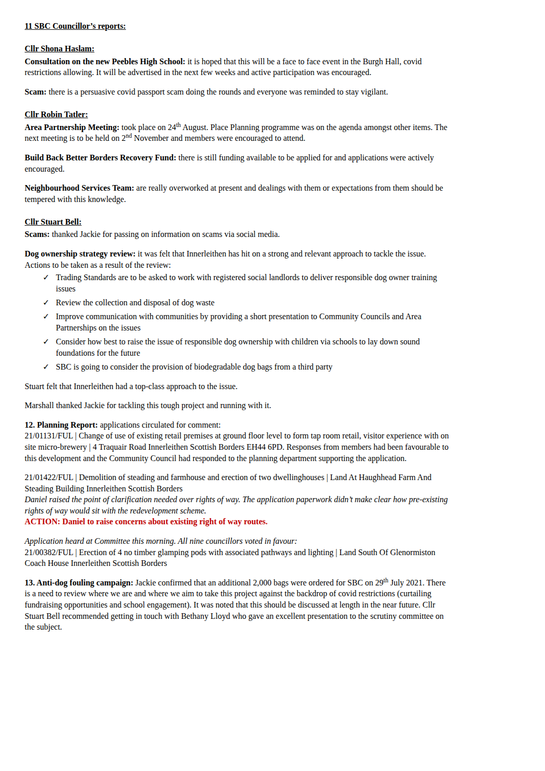11 SBC Councillor’s reports:
Cllr Shona Haslam:
Consultation on the new Peebles High School: it is hoped that this will be a face to face event in the Burgh Hall, covid restrictions allowing. It will be advertised in the next few weeks and active participation was encouraged.
Scam: there is a persuasive covid passport scam doing the rounds and everyone was reminded to stay vigilant.
Cllr Robin Tatler:
Area Partnership Meeting: took place on 24th August. Place Planning programme was on the agenda amongst other items. The next meeting is to be held on 2nd November and members were encouraged to attend.
Build Back Better Borders Recovery Fund: there is still funding available to be applied for and applications were actively encouraged.
Neighbourhood Services Team: are really overworked at present and dealings with them or expectations from them should be tempered with this knowledge.
Cllr Stuart Bell:
Scams: thanked Jackie for passing on information on scams via social media.
Dog ownership strategy review: it was felt that Innerleithen has hit on a strong and relevant approach to tackle the issue. Actions to be taken as a result of the review:
Trading Standards are to be asked to work with registered social landlords to deliver responsible dog owner training issues
Review the collection and disposal of dog waste
Improve communication with communities by providing a short presentation to Community Councils and Area Partnerships on the issues
Consider how best to raise the issue of responsible dog ownership with children via schools to lay down sound foundations for the future
SBC is going to consider the provision of biodegradable dog bags from a third party
Stuart felt that Innerleithen had a top-class approach to the issue.
Marshall thanked Jackie for tackling this tough project and running with it.
12. Planning Report: applications circulated for comment:
21/01131/FUL | Change of use of existing retail premises at ground floor level to form tap room retail, visitor experience with on site micro-brewery | 4 Traquair Road Innerleithen Scottish Borders EH44 6PD. Responses from members had been favourable to this development and the Community Council had responded to the planning department supporting the application.
21/01422/FUL | Demolition of steading and farmhouse and erection of two dwellinghouses | Land At Haughhead Farm And Steading Building Innerleithen Scottish Borders
Daniel raised the point of clarification needed over rights of way. The application paperwork didn’t make clear how pre-existing rights of way would sit with the redevelopment scheme.
ACTION: Daniel to raise concerns about existing right of way routes.
Application heard at Committee this morning. All nine councillors voted in favour:
21/00382/FUL | Erection of 4 no timber glamping pods with associated pathways and lighting | Land South Of Glenormiston Coach House Innerleithen Scottish Borders
13. Anti-dog fouling campaign: Jackie confirmed that an additional 2,000 bags were ordered for SBC on 29th July 2021. There is a need to review where we are and where we aim to take this project against the backdrop of covid restrictions (curtailing fundraising opportunities and school engagement). It was noted that this should be discussed at length in the near future. Cllr Stuart Bell recommended getting in touch with Bethany Lloyd who gave an excellent presentation to the scrutiny committee on the subject.